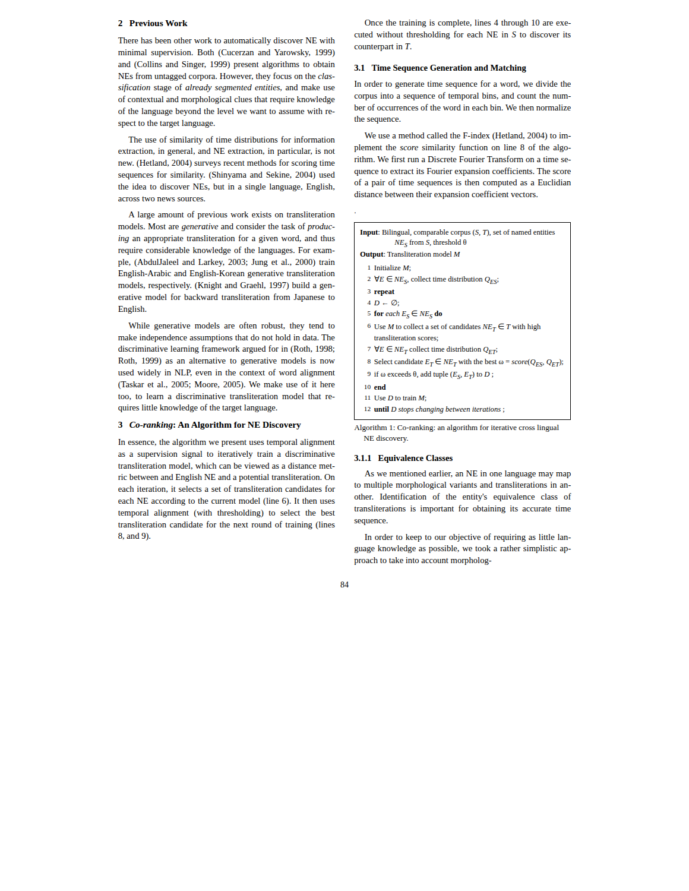2 Previous Work
There has been other work to automatically discover NE with minimal supervision. Both (Cucerzan and Yarowsky, 1999) and (Collins and Singer, 1999) present algorithms to obtain NEs from untagged corpora. However, they focus on the classification stage of already segmented entities, and make use of contextual and morphological clues that require knowledge of the language beyond the level we want to assume with respect to the target language.
The use of similarity of time distributions for information extraction, in general, and NE extraction, in particular, is not new. (Hetland, 2004) surveys recent methods for scoring time sequences for similarity. (Shinyama and Sekine, 2004) used the idea to discover NEs, but in a single language, English, across two news sources.
A large amount of previous work exists on transliteration models. Most are generative and consider the task of producing an appropriate transliteration for a given word, and thus require considerable knowledge of the languages. For example, (AbdulJaleel and Larkey, 2003; Jung et al., 2000) train English-Arabic and English-Korean generative transliteration models, respectively. (Knight and Graehl, 1997) build a generative model for backward transliteration from Japanese to English.
While generative models are often robust, they tend to make independence assumptions that do not hold in data. The discriminative learning framework argued for in (Roth, 1998; Roth, 1999) as an alternative to generative models is now used widely in NLP, even in the context of word alignment (Taskar et al., 2005; Moore, 2005). We make use of it here too, to learn a discriminative transliteration model that requires little knowledge of the target language.
3 Co-ranking: An Algorithm for NE Discovery
In essence, the algorithm we present uses temporal alignment as a supervision signal to iteratively train a discriminative transliteration model, which can be viewed as a distance metric between and English NE and a potential transliteration. On each iteration, it selects a set of transliteration candidates for each NE according to the current model (line 6). It then uses temporal alignment (with thresholding) to select the best transliteration candidate for the next round of training (lines 8, and 9).
Once the training is complete, lines 4 through 10 are executed without thresholding for each NE in S to discover its counterpart in T.
3.1 Time Sequence Generation and Matching
In order to generate time sequence for a word, we divide the corpus into a sequence of temporal bins, and count the number of occurrences of the word in each bin. We then normalize the sequence.
We use a method called the F-index (Hetland, 2004) to implement the score similarity function on line 8 of the algorithm. We first run a Discrete Fourier Transform on a time sequence to extract its Fourier expansion coefficients. The score of a pair of time sequences is then computed as a Euclidian distance between their expansion coefficient vectors.
.
Input: Bilingual, comparable corpus (S, T), set of named entities NES from S, threshold θ
Output: Transliteration model M
| 1 | Initialize M ; |
| 2 | ∀ E ∈ NE S , collect time distribution Q ES ; |
| 3 | repeat |
| 4 | D ← ∅; |
| 5 | for each E S ∈ NE S do |
| 6 | Use M to collect a set of candidates NE T ∈ T with high transliteration scores; |
| 7 | ∀ E ∈ NE T collect time distribution Q ET ; |
| 8 | Select candidate E T ∈ NE T with the best ω = score ( Q ES , Q ET ); |
| 9 | if ω exceeds θ, add tuple ( E S , E T ) to D ; |
| 10 | end |
| 11 | Use D to train M ; |
| 12 | until D stops changing between iterations ; |
Algorithm 1: Co-ranking: an algorithm for iterative cross lingual NE discovery.
3.1.1 Equivalence Classes
As we mentioned earlier, an NE in one language may map to multiple morphological variants and transliterations in another. Identification of the entity's equivalence class of transliterations is important for obtaining its accurate time sequence.
In order to keep to our objective of requiring as little language knowledge as possible, we took a rather simplistic approach to take into account morpholog-
84